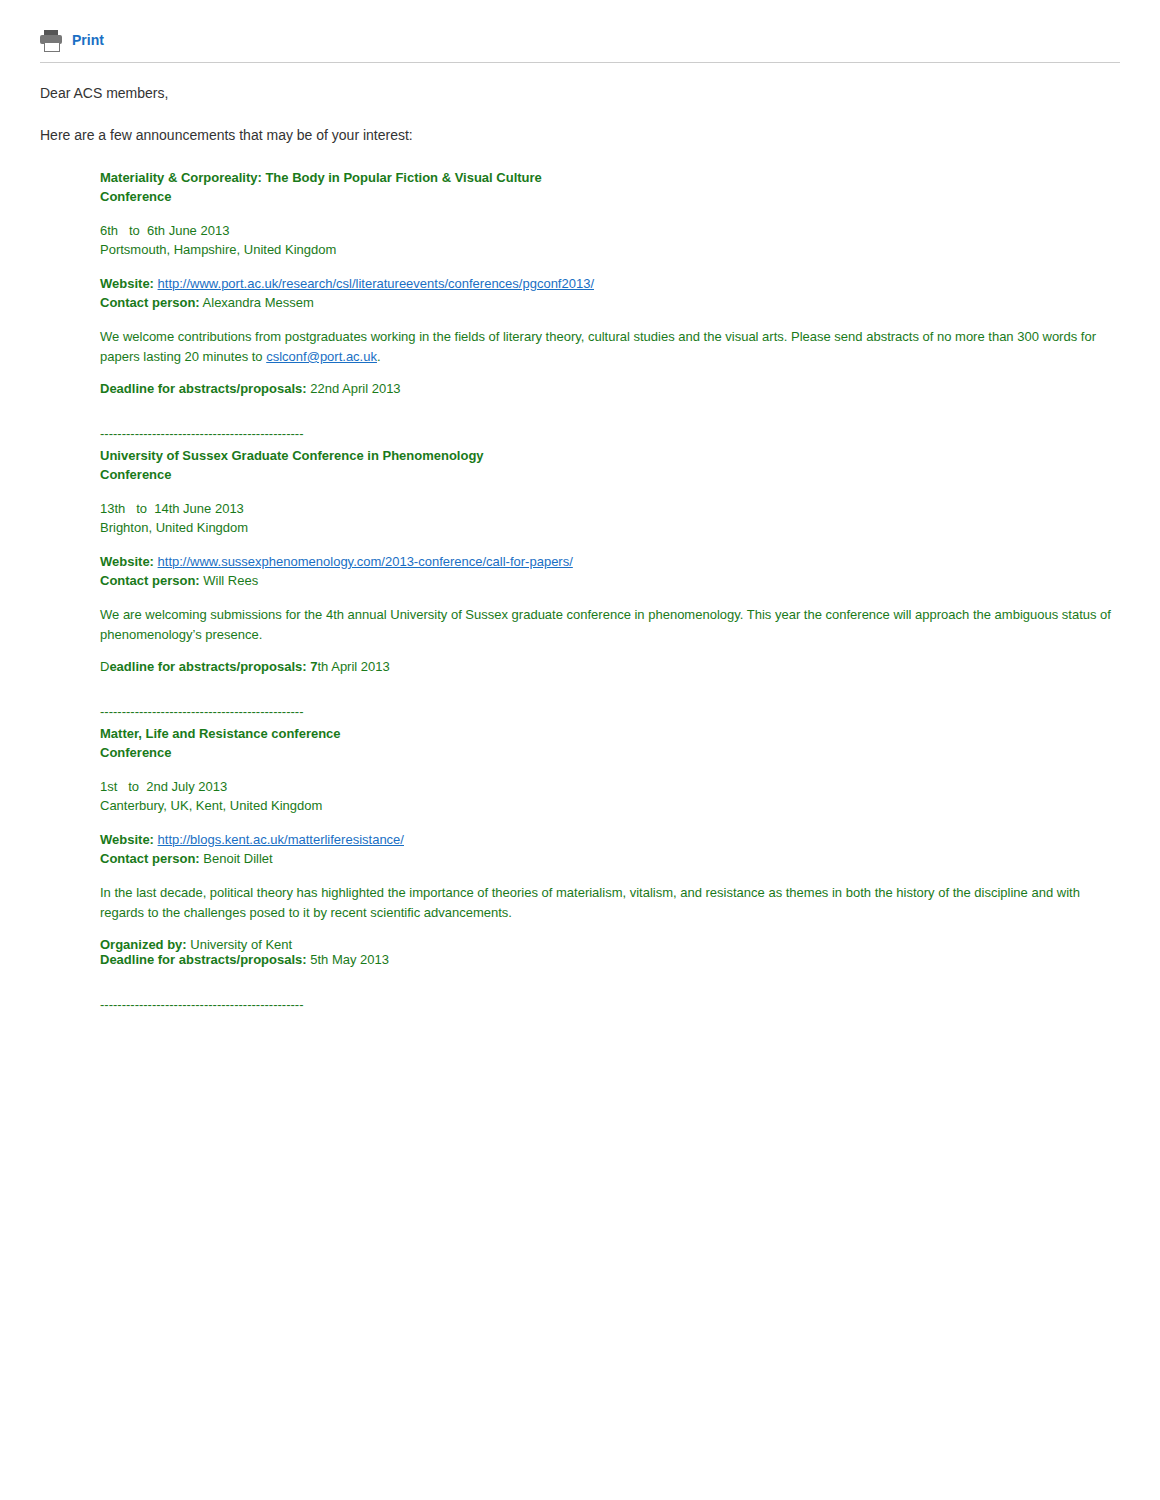Print
Dear ACS members,
Here are a few announcements that may be of your interest:
Materiality & Corporeality: The Body in Popular Fiction & Visual Culture
Conference
6th to 6th June 2013
Portsmouth, Hampshire, United Kingdom
Website: http://www.port.ac.uk/research/csl/literatureevents/conferences/pgconf2013/
Contact person: Alexandra Messem
We welcome contributions from postgraduates working in the fields of literary theory, cultural studies and the visual arts. Please send abstracts of no more than 300 words for papers lasting 20 minutes to cslconf@port.ac.uk.
Deadline for abstracts/proposals: 22nd April 2013
-----------------------------------------------
University of Sussex Graduate Conference in Phenomenology
Conference
13th to 14th June 2013
Brighton, United Kingdom
Website: http://www.sussexphenomenology.com/2013-conference/call-for-papers/
Contact person: Will Rees
We are welcoming submissions for the 4th annual University of Sussex graduate conference in phenomenology. This year the conference will approach the ambiguous status of phenomenology’s presence.
Deadline for abstracts/proposals: 7th April 2013
-----------------------------------------------
Matter, Life and Resistance conference
Conference
1st to 2nd July 2013
Canterbury, UK, Kent, United Kingdom
Website: http://blogs.kent.ac.uk/matterliferesistance/
Contact person: Benoit Dillet
In the last decade, political theory has highlighted the importance of theories of materialism, vitalism, and resistance as themes in both the history of the discipline and with regards to the challenges posed to it by recent scientific advancements.
Organized by: University of Kent
Deadline for abstracts/proposals: 5th May 2013
-----------------------------------------------